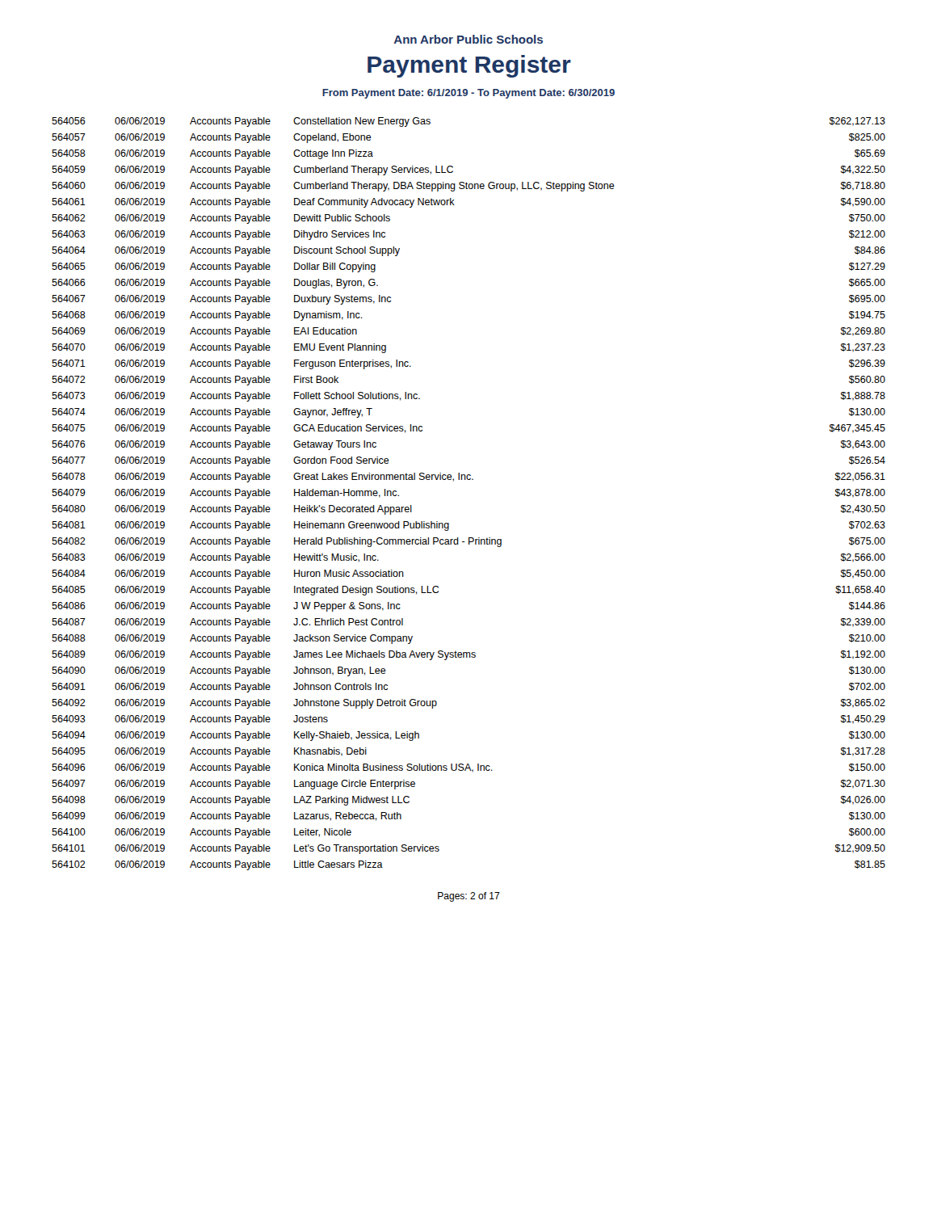Ann Arbor Public Schools
Payment Register
From Payment Date: 6/1/2019 - To Payment Date: 6/30/2019
| 564056 | 06/06/2019 | Accounts Payable | Constellation New Energy Gas | $262,127.13 |
| 564057 | 06/06/2019 | Accounts Payable | Copeland, Ebone | $825.00 |
| 564058 | 06/06/2019 | Accounts Payable | Cottage Inn Pizza | $65.69 |
| 564059 | 06/06/2019 | Accounts Payable | Cumberland Therapy Services, LLC | $4,322.50 |
| 564060 | 06/06/2019 | Accounts Payable | Cumberland Therapy, DBA Stepping Stone Group, LLC, Stepping Stone | $6,718.80 |
| 564061 | 06/06/2019 | Accounts Payable | Deaf Community Advocacy Network | $4,590.00 |
| 564062 | 06/06/2019 | Accounts Payable | Dewitt Public Schools | $750.00 |
| 564063 | 06/06/2019 | Accounts Payable | Dihydro Services Inc | $212.00 |
| 564064 | 06/06/2019 | Accounts Payable | Discount School Supply | $84.86 |
| 564065 | 06/06/2019 | Accounts Payable | Dollar Bill Copying | $127.29 |
| 564066 | 06/06/2019 | Accounts Payable | Douglas, Byron, G. | $665.00 |
| 564067 | 06/06/2019 | Accounts Payable | Duxbury Systems, Inc | $695.00 |
| 564068 | 06/06/2019 | Accounts Payable | Dynamism, Inc. | $194.75 |
| 564069 | 06/06/2019 | Accounts Payable | EAI Education | $2,269.80 |
| 564070 | 06/06/2019 | Accounts Payable | EMU Event Planning | $1,237.23 |
| 564071 | 06/06/2019 | Accounts Payable | Ferguson Enterprises, Inc. | $296.39 |
| 564072 | 06/06/2019 | Accounts Payable | First Book | $560.80 |
| 564073 | 06/06/2019 | Accounts Payable | Follett School Solutions, Inc. | $1,888.78 |
| 564074 | 06/06/2019 | Accounts Payable | Gaynor, Jeffrey, T | $130.00 |
| 564075 | 06/06/2019 | Accounts Payable | GCA Education Services, Inc | $467,345.45 |
| 564076 | 06/06/2019 | Accounts Payable | Getaway Tours Inc | $3,643.00 |
| 564077 | 06/06/2019 | Accounts Payable | Gordon Food Service | $526.54 |
| 564078 | 06/06/2019 | Accounts Payable | Great Lakes Environmental Service, Inc. | $22,056.31 |
| 564079 | 06/06/2019 | Accounts Payable | Haldeman-Homme, Inc. | $43,878.00 |
| 564080 | 06/06/2019 | Accounts Payable | Heikk's Decorated Apparel | $2,430.50 |
| 564081 | 06/06/2019 | Accounts Payable | Heinemann Greenwood Publishing | $702.63 |
| 564082 | 06/06/2019 | Accounts Payable | Herald Publishing-Commercial Pcard - Printing | $675.00 |
| 564083 | 06/06/2019 | Accounts Payable | Hewitt's Music, Inc. | $2,566.00 |
| 564084 | 06/06/2019 | Accounts Payable | Huron Music Association | $5,450.00 |
| 564085 | 06/06/2019 | Accounts Payable | Integrated Design Soutions, LLC | $11,658.40 |
| 564086 | 06/06/2019 | Accounts Payable | J W Pepper & Sons, Inc | $144.86 |
| 564087 | 06/06/2019 | Accounts Payable | J.C. Ehrlich Pest Control | $2,339.00 |
| 564088 | 06/06/2019 | Accounts Payable | Jackson Service Company | $210.00 |
| 564089 | 06/06/2019 | Accounts Payable | James Lee Michaels Dba Avery Systems | $1,192.00 |
| 564090 | 06/06/2019 | Accounts Payable | Johnson, Bryan, Lee | $130.00 |
| 564091 | 06/06/2019 | Accounts Payable | Johnson Controls Inc | $702.00 |
| 564092 | 06/06/2019 | Accounts Payable | Johnstone Supply Detroit Group | $3,865.02 |
| 564093 | 06/06/2019 | Accounts Payable | Jostens | $1,450.29 |
| 564094 | 06/06/2019 | Accounts Payable | Kelly-Shaieb, Jessica, Leigh | $130.00 |
| 564095 | 06/06/2019 | Accounts Payable | Khasnabis, Debi | $1,317.28 |
| 564096 | 06/06/2019 | Accounts Payable | Konica Minolta Business Solutions USA, Inc. | $150.00 |
| 564097 | 06/06/2019 | Accounts Payable | Language Circle Enterprise | $2,071.30 |
| 564098 | 06/06/2019 | Accounts Payable | LAZ Parking Midwest LLC | $4,026.00 |
| 564099 | 06/06/2019 | Accounts Payable | Lazarus, Rebecca, Ruth | $130.00 |
| 564100 | 06/06/2019 | Accounts Payable | Leiter, Nicole | $600.00 |
| 564101 | 06/06/2019 | Accounts Payable | Let's Go Transportation Services | $12,909.50 |
| 564102 | 06/06/2019 | Accounts Payable | Little Caesars Pizza | $81.85 |
Pages: 2 of 17